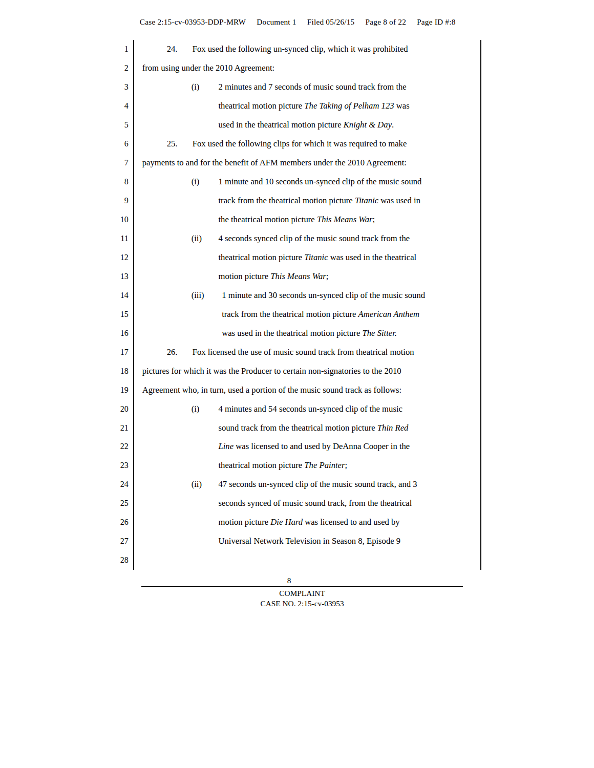Case 2:15-cv-03953-DDP-MRW Document 1 Filed 05/26/15 Page 8 of 22 Page ID #:8
1
2
3
4
5
6
7
8
9
10
11
12
13
14
15
16
17
18
19
20
21
22
23
24
25
26
27
28
24. Fox used the following un-synced clip, which it was prohibited
from using under the 2010 Agreement:
(i) 2 minutes and 7 seconds of music sound track from the
theatrical motion picture The Taking of Pelham 123 was
used in the theatrical motion picture Knight & Day.
25. Fox used the following clips for which it was required to make
payments to and for the benefit of AFM members under the 2010 Agreement:
(i) 1 minute and 10 seconds un-synced clip of the music sound
track from the theatrical motion picture Titanic was used in
the theatrical motion picture This Means War;
(ii) 4 seconds synced clip of the music sound track from the
theatrical motion picture Titanic was used in the theatrical
motion picture This Means War;
(iii) 1 minute and 30 seconds un-synced clip of the music sound
track from the theatrical motion picture American Anthem
was used in the theatrical motion picture The Sitter.
26. Fox licensed the use of music sound track from theatrical motion
pictures for which it was the Producer to certain non-signatories to the 2010
Agreement who, in turn, used a portion of the music sound track as follows:
(i) 4 minutes and 54 seconds un-synced clip of the music
sound track from the theatrical motion picture Thin Red
Line was licensed to and used by DeAnna Cooper in the
theatrical motion picture The Painter;
(ii) 47 seconds un-synced clip of the music sound track, and 3
seconds synced of music sound track, from the theatrical
motion picture Die Hard was licensed to and used by
Universal Network Television in Season 8, Episode 9
8
COMPLAINT
CASE NO. 2:15-cv-03953